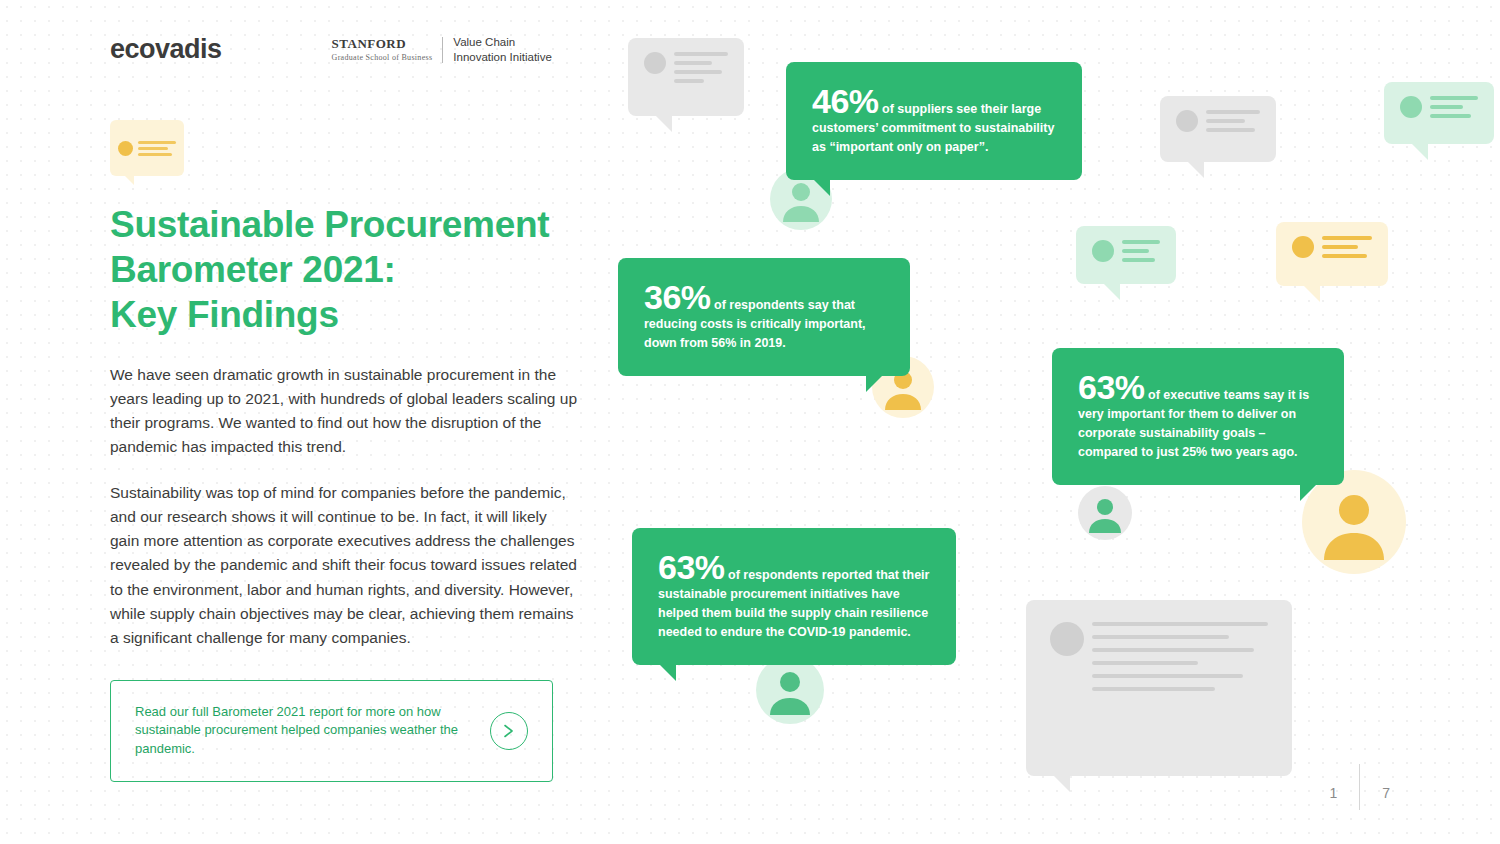ecovadis
Stanford Graduate School of Business
Value Chain
Innovation Initiative
Sustainable Procurement
Barometer 2021:
Key Findings
We have seen dramatic growth in sustainable procurement in the years leading up to 2021, with hundreds of global leaders scaling up their programs. We wanted to find out how the disruption of the pandemic has impacted this trend.
Sustainability was top of mind for companies before the pandemic, and our research shows it will continue to be. In fact, it will likely gain more attention as corporate executives address the challenges revealed by the pandemic and shift their focus toward issues related to the environment, labor and human rights, and diversity. However, while supply chain objectives may be clear, achieving them remains a significant challenge for many companies.
Read our full Barometer 2021 report for more on how sustainable procurement helped companies weather the pandemic.
46% of suppliers see their large customers’ commitment to sustainability as “important only on paper”.
36% of respondents say that reducing costs is critically important, down from 56% in 2019.
63% of executive teams say it is very important for them to deliver on corporate sustainability goals – compared to just 25% two years ago.
63% of respondents reported that their sustainable procurement initiatives have helped them build the supply chain resilience needed to endure the COVID-19 pandemic.
1 7